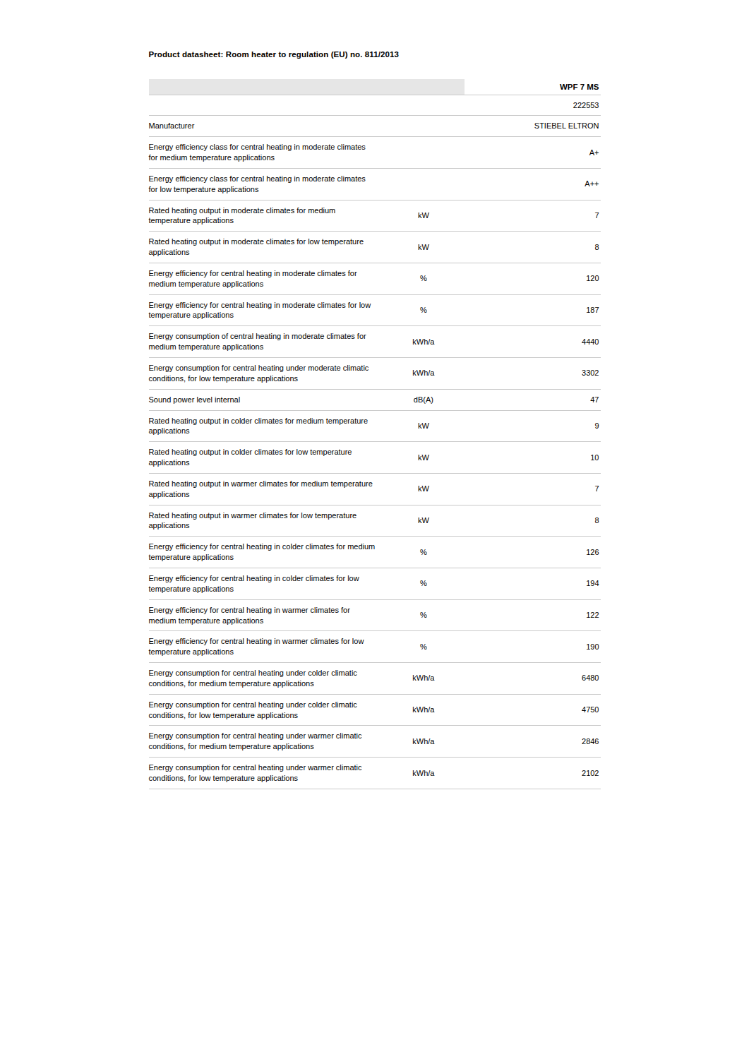Product datasheet: Room heater to regulation (EU) no. 811/2013
| | | WPF 7 MS |
| --- | --- | --- |
| | | 222553 |
| Manufacturer | | STIEBEL ELTRON |
| Energy efficiency class for central heating in moderate climates for medium temperature applications | | A+ |
| Energy efficiency class for central heating in moderate climates for low temperature applications | | A++ |
| Rated heating output in moderate climates for medium temperature applications | kW | 7 |
| Rated heating output in moderate climates for low temperature applications | kW | 8 |
| Energy efficiency for central heating in moderate climates for medium temperature applications | % | 120 |
| Energy efficiency for central heating in moderate climates for low temperature applications | % | 187 |
| Energy consumption of central heating in moderate climates for medium temperature applications | kWh/a | 4440 |
| Energy consumption for central heating under moderate climatic conditions, for low temperature applications | kWh/a | 3302 |
| Sound power level internal | dB(A) | 47 |
| Rated heating output in colder climates for medium temperature applications | kW | 9 |
| Rated heating output in colder climates for low temperature applications | kW | 10 |
| Rated heating output in warmer climates for medium temperature applications | kW | 7 |
| Rated heating output in warmer climates for low temperature applications | kW | 8 |
| Energy efficiency for central heating in colder climates for medium temperature applications | % | 126 |
| Energy efficiency for central heating in colder climates for low temperature applications | % | 194 |
| Energy efficiency for central heating in warmer climates for medium temperature applications | % | 122 |
| Energy efficiency for central heating in warmer climates for low temperature applications | % | 190 |
| Energy consumption for central heating under colder climatic conditions, for medium temperature applications | kWh/a | 6480 |
| Energy consumption for central heating under colder climatic conditions, for low temperature applications | kWh/a | 4750 |
| Energy consumption for central heating under warmer climatic conditions, for medium temperature applications | kWh/a | 2846 |
| Energy consumption for central heating under warmer climatic conditions, for low temperature applications | kWh/a | 2102 |